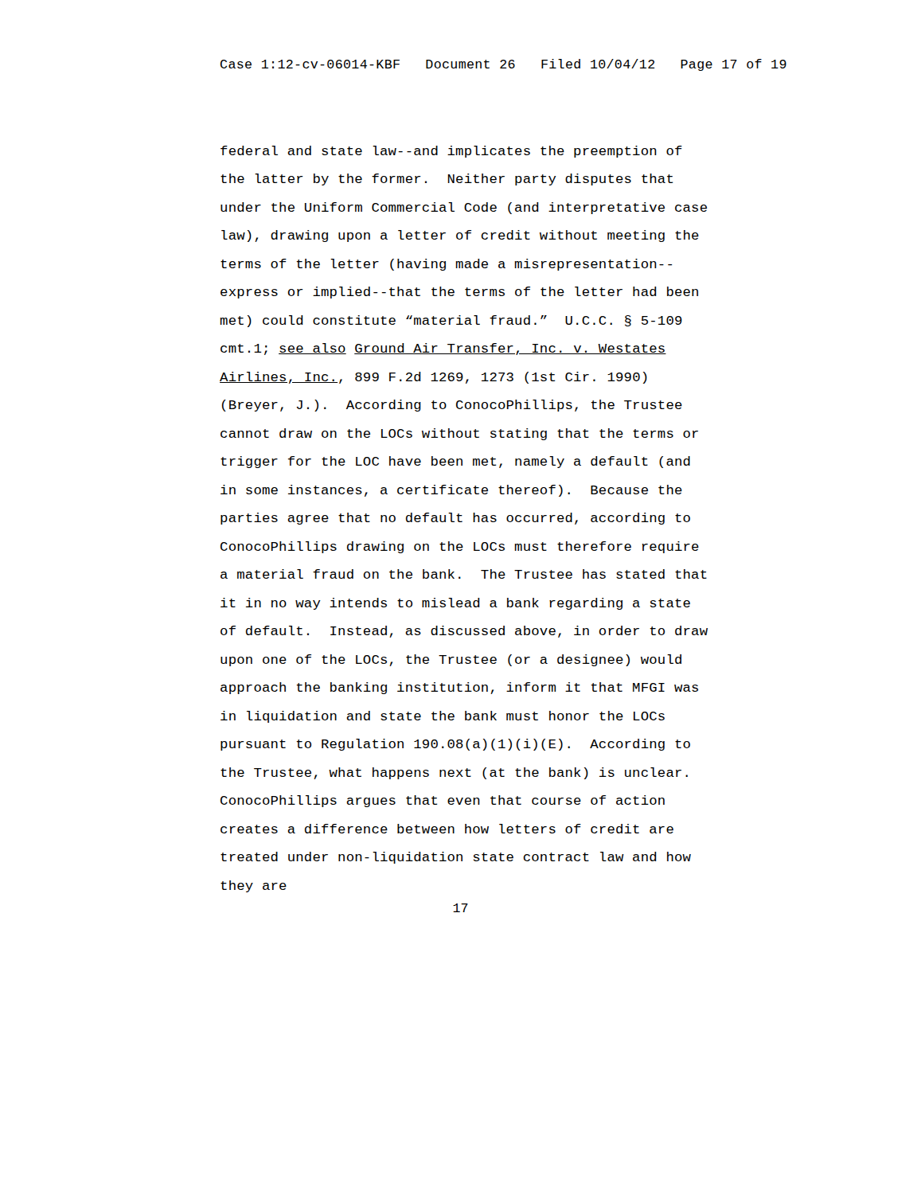Case 1:12-cv-06014-KBF Document 26 Filed 10/04/12 Page 17 of 19
federal and state law--and implicates the preemption of the latter by the former. Neither party disputes that under the Uniform Commercial Code (and interpretative case law), drawing upon a letter of credit without meeting the terms of the letter (having made a misrepresentation--express or implied--that the terms of the letter had been met) could constitute “material fraud.” U.C.C. § 5-109 cmt.1; see also Ground Air Transfer, Inc. v. Westates Airlines, Inc., 899 F.2d 1269, 1273 (1st Cir. 1990) (Breyer, J.). According to ConocoPhillips, the Trustee cannot draw on the LOCs without stating that the terms or trigger for the LOC have been met, namely a default (and in some instances, a certificate thereof). Because the parties agree that no default has occurred, according to ConocoPhillips drawing on the LOCs must therefore require a material fraud on the bank. The Trustee has stated that it in no way intends to mislead a bank regarding a state of default. Instead, as discussed above, in order to draw upon one of the LOCs, the Trustee (or a designee) would approach the banking institution, inform it that MFGI was in liquidation and state the bank must honor the LOCs pursuant to Regulation 190.08(a)(1)(i)(E). According to the Trustee, what happens next (at the bank) is unclear. ConocoPhillips argues that even that course of action creates a difference between how letters of credit are treated under non-liquidation state contract law and how they are
17